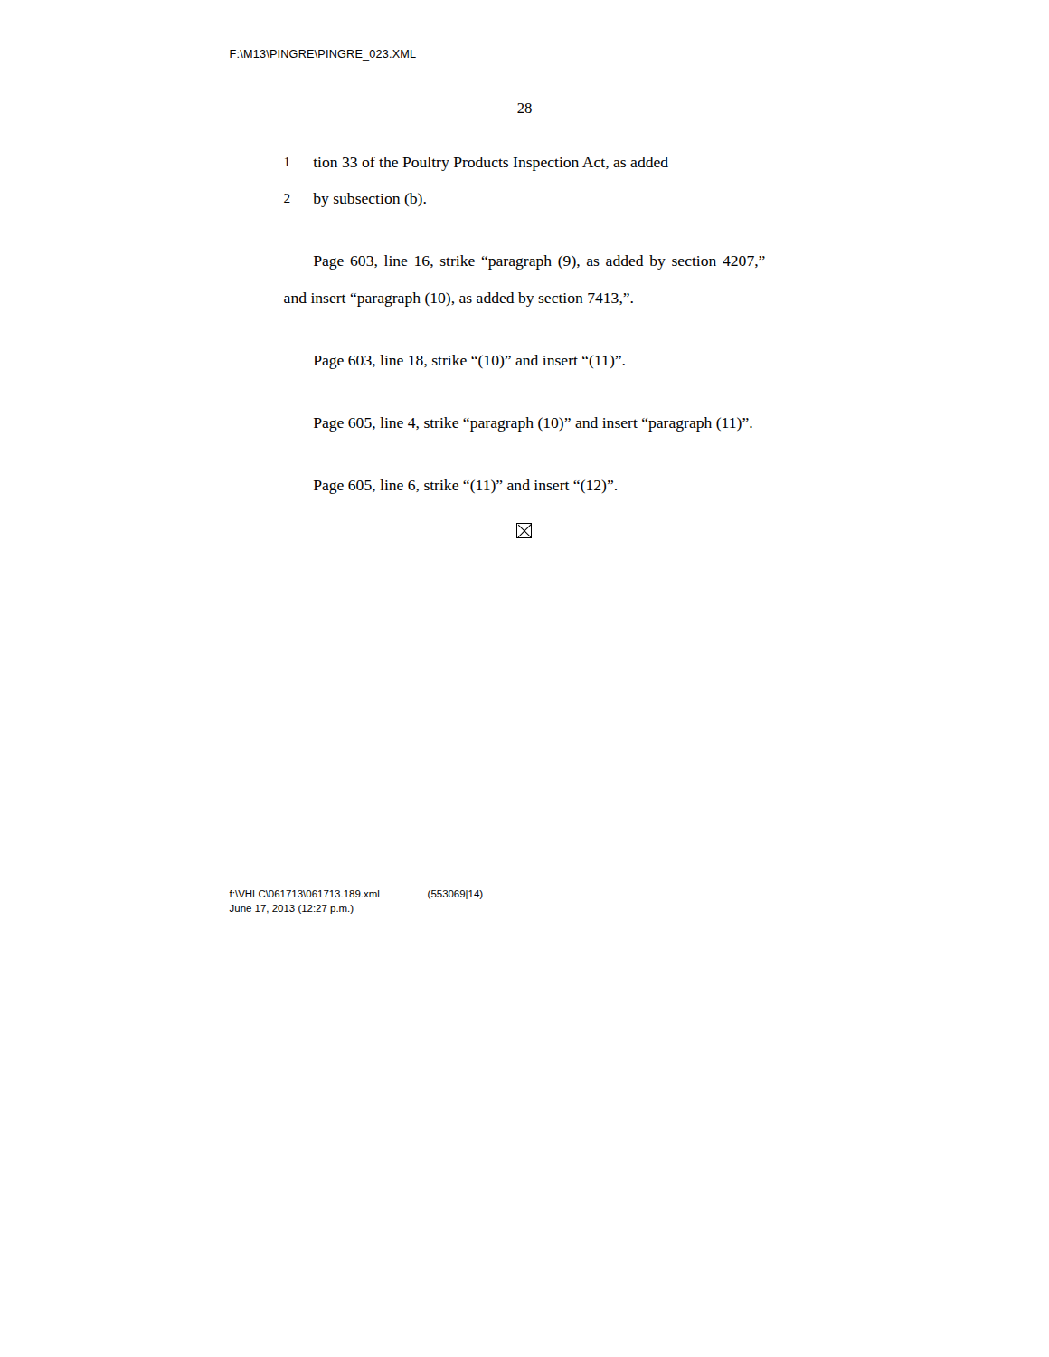F:\M13\PINGRE\PINGRE_023.XML
28
1tion 33 of the Poultry Products Inspection Act, as added
2by subsection (b).
Page 603, line 16, strike “paragraph (9), as added by section 4207,” and insert “paragraph (10), as added by section 7413,”.
Page 603, line 18, strike “(10)” and insert “(11)”.
Page 605, line 4, strike “paragraph (10)” and insert “paragraph (11)”.
Page 605, line 6, strike “(11)” and insert “(12)”.
f:\VHLC\061713\061713.189.xml (553069|14)
June 17, 2013 (12:27 p.m.)